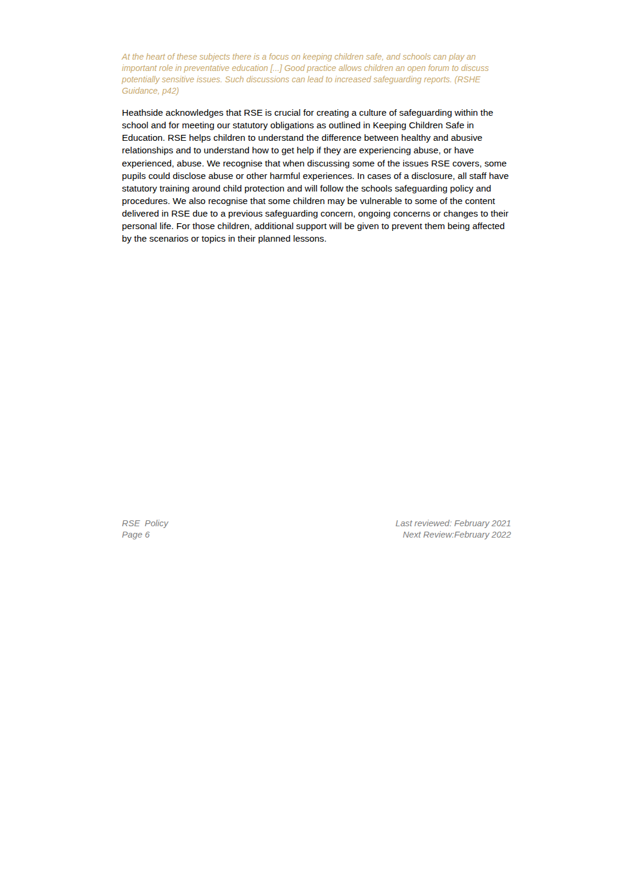At the heart of these subjects there is a focus on keeping children safe, and schools can play an important role in preventative education [...] Good practice allows children an open forum to discuss potentially sensitive issues. Such discussions can lead to increased safeguarding reports. (RSHE Guidance, p42)
Heathside acknowledges that RSE is crucial for creating a culture of safeguarding within the school and for meeting our statutory obligations as outlined in Keeping Children Safe in Education. RSE helps children to understand the difference between healthy and abusive relationships and to understand how to get help if they are experiencing abuse, or have experienced, abuse. We recognise that when discussing some of the issues RSE covers, some pupils could disclose abuse or other harmful experiences. In cases of a disclosure, all staff have statutory training around child protection and will follow the schools safeguarding policy and procedures. We also recognise that some children may be vulnerable to some of the content delivered in RSE due to a previous safeguarding concern, ongoing concerns or changes to their personal life. For those children, additional support will be given to prevent them being affected by the scenarios or topics in their planned lessons.
RSE Policy
Page 6
Last reviewed: February 2021
Next Review:February 2022